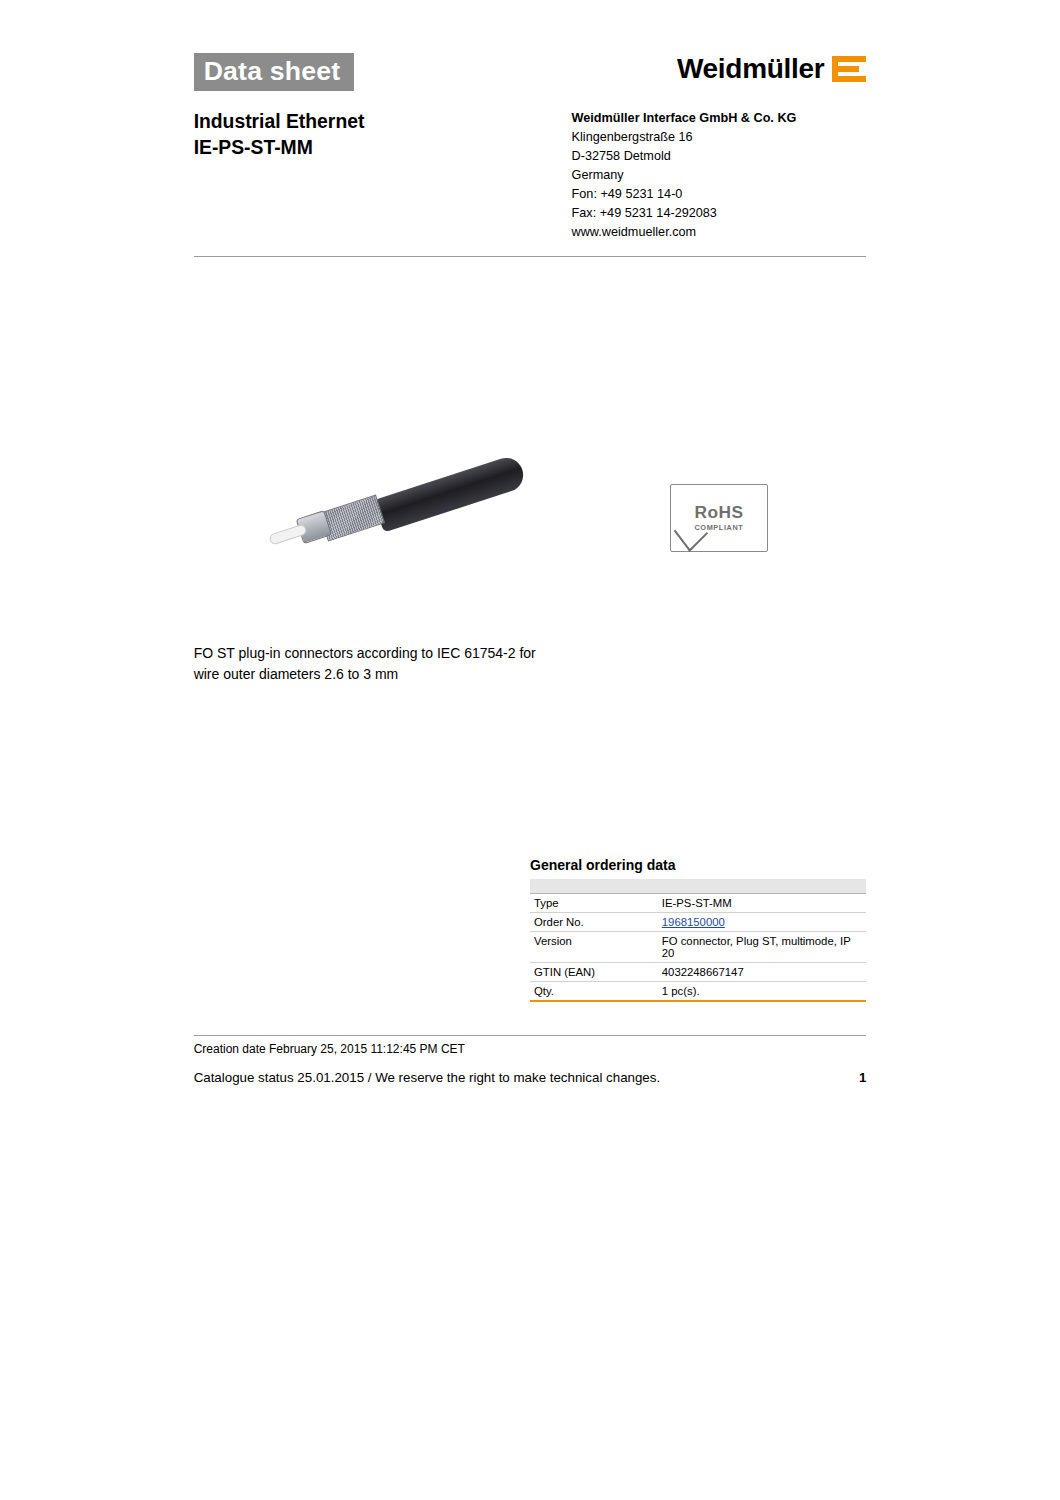Data sheet
Weidmüller
Industrial Ethernet
IE-PS-ST-MM
Weidmüller Interface GmbH & Co. KG
Klingenbergstraße 16
D-32758 Detmold
Germany
Fon: +49 5231 14-0
Fax: +49 5231 14-292083
www.weidmueller.com
RoHS
COMPLIANT
FO ST plug-in connectors according to IEC 61754-2 for wire outer diameters 2.6 to 3 mm
General ordering data
| Type | IE-PS-ST-MM |
| Order No. | 1968150000 |
| Version | FO connector, Plug ST, multimode, IP 20 |
| GTIN (EAN) | 4032248667147 |
| Qty. | 1 pc(s). |
Creation date February 25, 2015 11:12:45 PM CET
Catalogue status 25.01.2015 / We reserve the right to make technical changes. 1